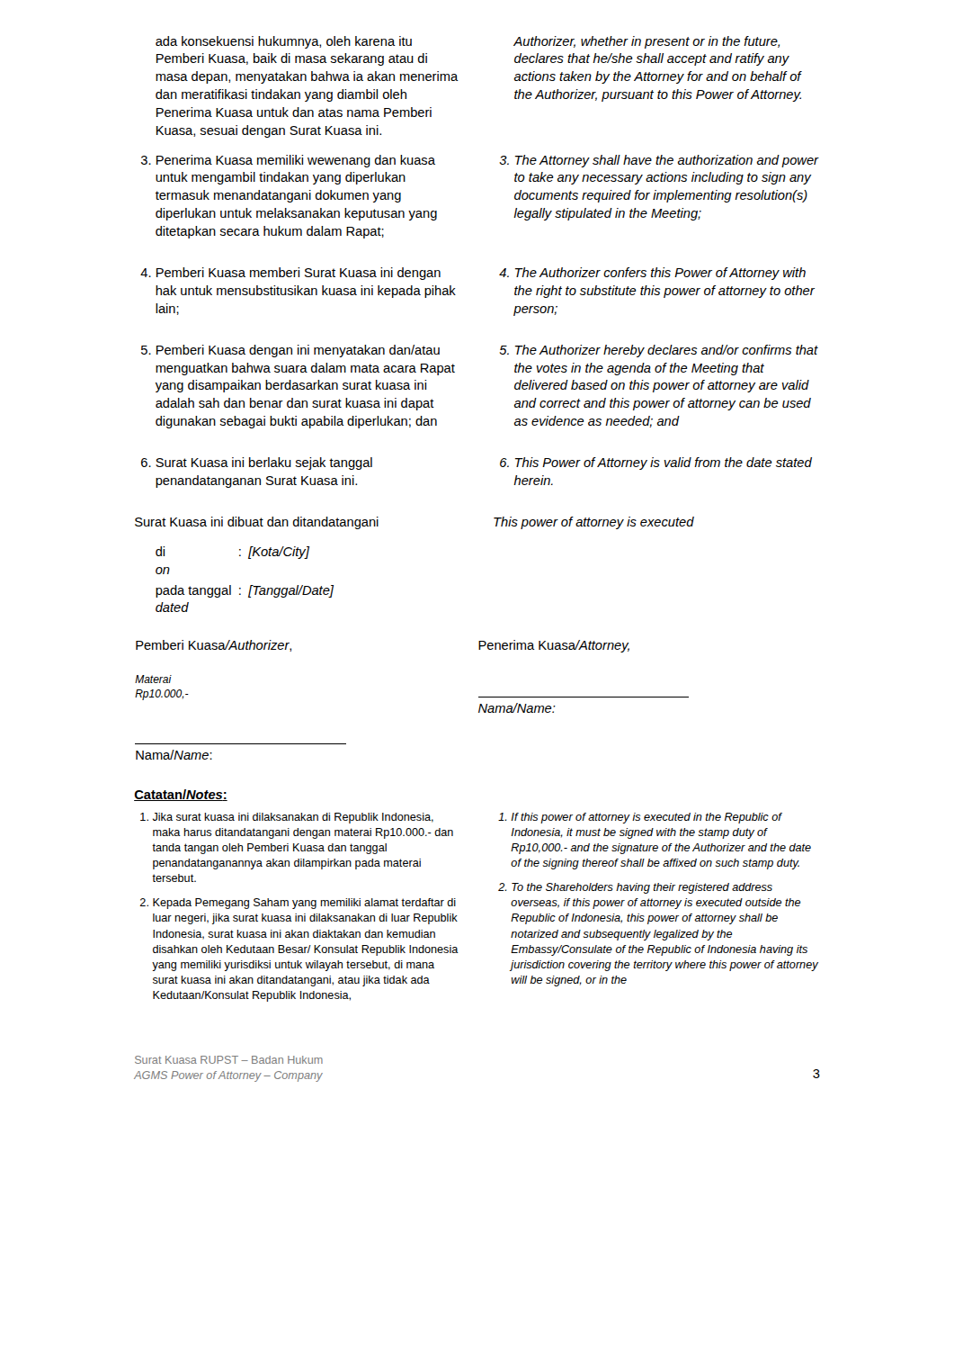| ada konsekuensi hukumnya, oleh karena itu Pemberi Kuasa, baik di masa sekarang atau di masa depan, menyatakan bahwa ia akan menerima dan meratifikasi tindakan yang diambil oleh Penerima Kuasa untuk dan atas nama Pemberi Kuasa, sesuai dengan Surat Kuasa ini. | Authorizer, whether in present or in the future, declares that he/she shall accept and ratify any actions taken by the Attorney for and on behalf of the Authorizer, pursuant to this Power of Attorney. |
| Penerima Kuasa memiliki wewenang dan kuasa untuk mengambil tindakan yang diperlukan termasuk menandatangani dokumen yang diperlukan untuk melaksanakan keputusan yang ditetapkan secara hukum dalam Rapat; | The Attorney shall have the authorization and power to take any necessary actions including to sign any documents required for implementing resolution(s) legally stipulated in the Meeting; |
| Pemberi Kuasa memberi Surat Kuasa ini dengan hak untuk mensubstitusikan kuasa ini kepada pihak lain; | The Authorizer confers this Power of Attorney with the right to substitute this power of attorney to other person; |
| Pemberi Kuasa dengan ini menyatakan dan/atau menguatkan bahwa suara dalam mata acara Rapat yang disampaikan berdasarkan surat kuasa ini adalah sah dan benar dan surat kuasa ini dapat digunakan sebagai bukti apabila diperlukan; dan | The Authorizer hereby declares and/or confirms that the votes in the agenda of the Meeting that delivered based on this power of attorney are valid and correct and this power of attorney can be used as evidence as needed; and |
| Surat Kuasa ini berlaku sejak tanggal penandatanganan Surat Kuasa ini. | This Power of Attorney is valid from the date stated herein. |
| Surat Kuasa ini dibuat dan ditandatangani | This power of attorney is executed |
| di on | : | [Kota/City] |
| pada tanggal dated | : | [Tanggal/Date] |
| Pemberi Kuasa /Authorizer , Materai Rp10.000,- Nama/ Name : | Penerima Kuasa /Attorney, Nama/Name: |
Catatan/Notes:
| Jika surat kuasa ini dilaksanakan di Republik Indonesia, maka harus ditandatangani dengan materai Rp10.000.- dan tanda tangan oleh Pemberi Kuasa dan tanggal penandatanganannya akan dilampirkan pada materai tersebut. Kepada Pemegang Saham yang memiliki alamat terdaftar di luar negeri, jika surat kuasa ini dilaksanakan di luar Republik Indonesia, surat kuasa ini akan diaktakan dan kemudian disahkan oleh Kedutaan Besar/ Konsulat Republik Indonesia yang memiliki yurisdiksi untuk wilayah tersebut, di mana surat kuasa ini akan ditandatangani, atau jika tidak ada Kedutaan/Konsulat Republik Indonesia, | If this power of attorney is executed in the Republic of Indonesia, it must be signed with the stamp duty of Rp10,000.- and the signature of the Authorizer and the date of the signing thereof shall be affixed on such stamp duty. To the Shareholders having their registered address overseas, if this power of attorney is executed outside the Republic of Indonesia, this power of attorney shall be notarized and subsequently legalized by the Embassy/Consulate of the Republic of Indonesia having its jurisdiction covering the territory where this power of attorney will be signed, or in the |
Surat Kuasa RUPST – Badan Hukum
AGMS Power of Attorney – Company
3